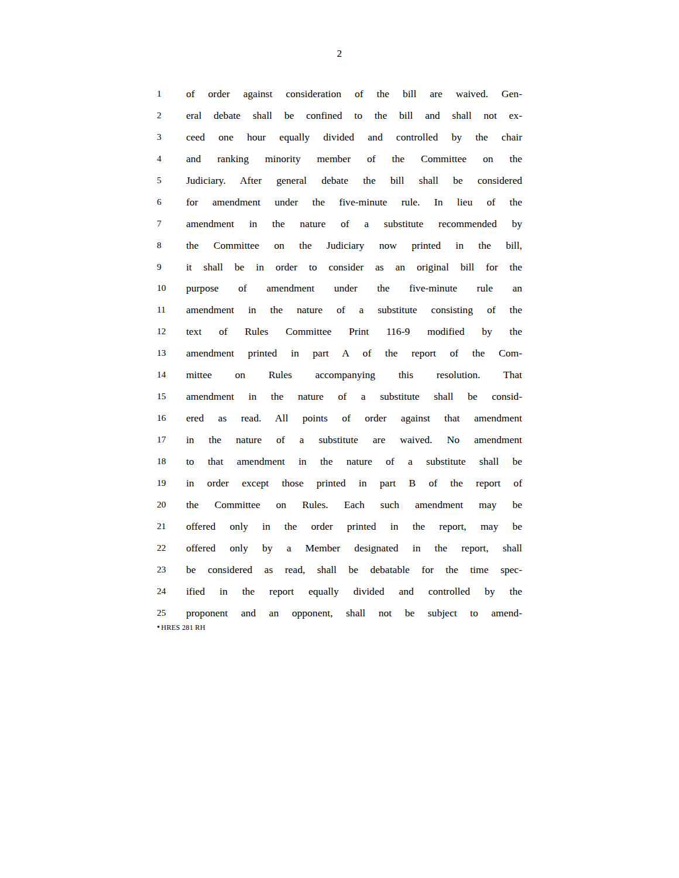2
of order against consideration of the bill are waived. Gen-
eral debate shall be confined to the bill and shall not ex-
ceed one hour equally divided and controlled by the chair
and ranking minority member of the Committee on the
Judiciary. After general debate the bill shall be considered
for amendment under the five-minute rule. In lieu of the
amendment in the nature of a substitute recommended by
the Committee on the Judiciary now printed in the bill,
it shall be in order to consider as an original bill for the
purpose of amendment under the five-minute rule an
amendment in the nature of a substitute consisting of the
text of Rules Committee Print 116-9 modified by the
amendment printed in part A of the report of the Com-
mittee on Rules accompanying this resolution. That
amendment in the nature of a substitute shall be consid-
ered as read. All points of order against that amendment
in the nature of a substitute are waived. No amendment
to that amendment in the nature of a substitute shall be
in order except those printed in part B of the report of
the Committee on Rules. Each such amendment may be
offered only in the order printed in the report, may be
offered only by a Member designated in the report, shall
be considered as read, shall be debatable for the time spec-
ified in the report equally divided and controlled by the
proponent and an opponent, shall not be subject to amend-
•HRES 281 RH